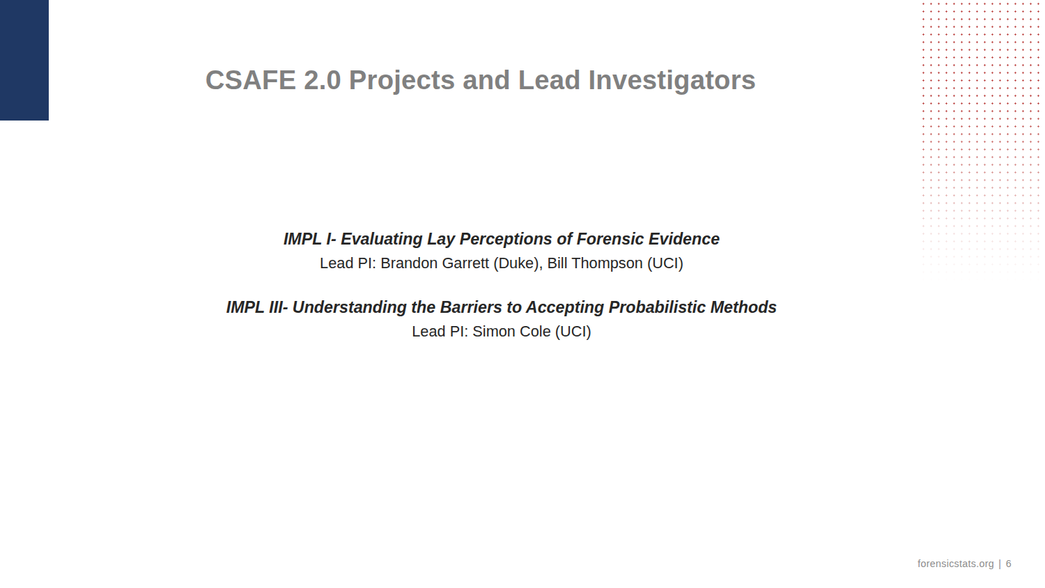CSAFE 2.0 Projects and Lead Investigators
IMPL I- Evaluating Lay Perceptions of Forensic Evidence Lead PI: Brandon Garrett (Duke), Bill Thompson (UCI)
IMPL III- Understanding the Barriers to Accepting Probabilistic Methods Lead PI: Simon Cole (UCI)
forensicstats.org|6